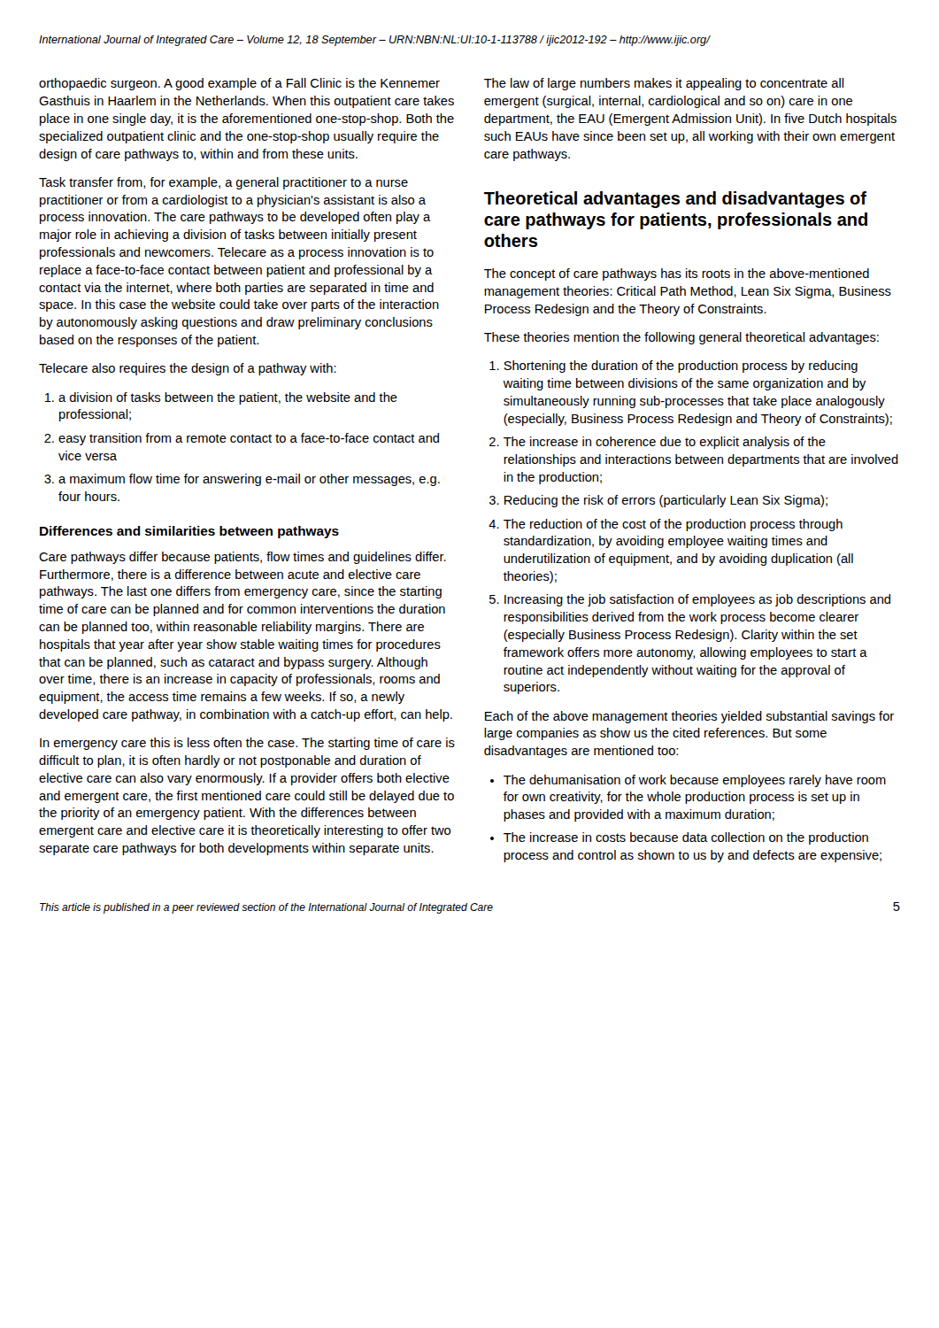International Journal of Integrated Care – Volume 12, 18 September – URN:NBN:NL:UI:10-1-113788 / ijic2012-192 – http://www.ijic.org/
orthopaedic surgeon. A good example of a Fall Clinic is the Kennemer Gasthuis in Haarlem in the Netherlands. When this outpatient care takes place in one single day, it is the aforementioned one-stop-shop. Both the specialized outpatient clinic and the one-stop-shop usually require the design of care pathways to, within and from these units.
Task transfer from, for example, a general practitioner to a nurse practitioner or from a cardiologist to a physician's assistant is also a process innovation. The care pathways to be developed often play a major role in achieving a division of tasks between initially present professionals and newcomers. Telecare as a process innovation is to replace a face-to-face contact between patient and professional by a contact via the internet, where both parties are separated in time and space. In this case the website could take over parts of the interaction by autonomously asking questions and draw preliminary conclusions based on the responses of the patient.
Telecare also requires the design of a pathway with:
a division of tasks between the patient, the website and the professional;
easy transition from a remote contact to a face-to-face contact and vice versa
a maximum flow time for answering e-mail or other messages, e.g. four hours.
Differences and similarities between pathways
Care pathways differ because patients, flow times and guidelines differ. Furthermore, there is a difference between acute and elective care pathways. The last one differs from emergency care, since the starting time of care can be planned and for common interventions the duration can be planned too, within reasonable reliability margins. There are hospitals that year after year show stable waiting times for procedures that can be planned, such as cataract and bypass surgery. Although over time, there is an increase in capacity of professionals, rooms and equipment, the access time remains a few weeks. If so, a newly developed care pathway, in combination with a catch-up effort, can help.
In emergency care this is less often the case. The starting time of care is difficult to plan, it is often hardly or not postponable and duration of elective care can also vary enormously. If a provider offers both elective and emergent care, the first mentioned care could still be delayed due to the priority of an emergency patient. With the differences between emergent care and elective care it is theoretically interesting to offer two separate care pathways for both developments within separate units. The law of large numbers makes it appealing to concentrate all emergent (surgical, internal, cardiological and so on) care in one department, the EAU (Emergent Admission Unit). In five Dutch hospitals such EAUs have since been set up, all working with their own emergent care pathways.
Theoretical advantages and disadvantages of care pathways for patients, professionals and others
The concept of care pathways has its roots in the above-mentioned management theories: Critical Path Method, Lean Six Sigma, Business Process Redesign and the Theory of Constraints.
These theories mention the following general theoretical advantages:
Shortening the duration of the production process by reducing waiting time between divisions of the same organization and by simultaneously running sub-processes that take place analogously (especially, Business Process Redesign and Theory of Constraints);
The increase in coherence due to explicit analysis of the relationships and interactions between departments that are involved in the production;
Reducing the risk of errors (particularly Lean Six Sigma);
The reduction of the cost of the production process through standardization, by avoiding employee waiting times and underutilization of equipment, and by avoiding duplication (all theories);
Increasing the job satisfaction of employees as job descriptions and responsibilities derived from the work process become clearer (especially Business Process Redesign). Clarity within the set framework offers more autonomy, allowing employees to start a routine act independently without waiting for the approval of superiors.
Each of the above management theories yielded substantial savings for large companies as show us the cited references. But some disadvantages are mentioned too:
The dehumanisation of work because employees rarely have room for own creativity, for the whole production process is set up in phases and provided with a maximum duration;
The increase in costs because data collection on the production process and control as shown to us by and defects are expensive;
This article is published in a peer reviewed section of the International Journal of Integrated Care 5